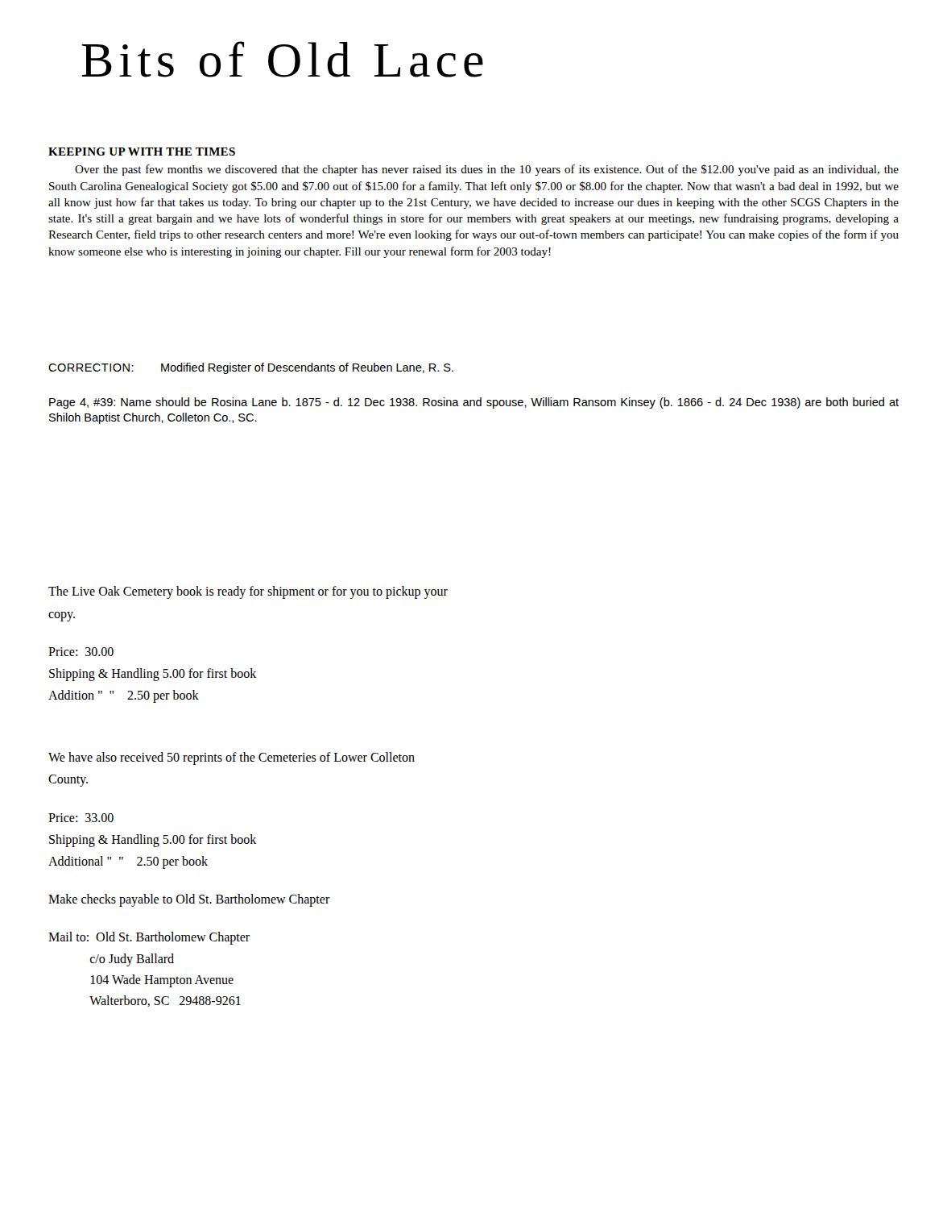Bits of Old Lace
KEEPING UP WITH THE TIMES
Over the past few months we discovered that the chapter has never raised its dues in the 10 years of its existence. Out of the $12.00 you've paid as an individual, the South Carolina Genealogical Society got $5.00 and $7.00 out of $15.00 for a family. That left only $7.00 or $8.00 for the chapter. Now that wasn't a bad deal in 1992, but we all know just how far that takes us today. To bring our chapter up to the 21st Century, we have decided to increase our dues in keeping with the other SCGS Chapters in the state. It's still a great bargain and we have lots of wonderful things in store for our members with great speakers at our meetings, new fundraising programs, developing a Research Center, field trips to other research centers and more! We're even looking for ways our out-of-town members can participate! You can make copies of the form if you know someone else who is interesting in joining our chapter. Fill our your renewal form for 2003 today!
CORRECTION: Modified Register of Descendants of Reuben Lane, R. S.
Page 4, #39: Name should be Rosina Lane b. 1875 - d. 12 Dec 1938. Rosina and spouse, William Ransom Kinsey (b. 1866 - d. 24 Dec 1938) are both buried at Shiloh Baptist Church, Colleton Co., SC.
The Live Oak Cemetery book is ready for shipment or for you to pickup your
copy.
Price: 30.00
Shipping & Handling 5.00 for first book
Addition " " 2.50 per book
We have also received 50 reprints of the Cemeteries of Lower Colleton
County.
Price: 33.00
Shipping & Handling 5.00 for first book
Additional " " 2.50 per book
Make checks payable to Old St. Bartholomew Chapter
Mail to: Old St. Bartholomew Chapter
c/o Judy Ballard
104 Wade Hampton Avenue
Walterboro, SC 29488-9261